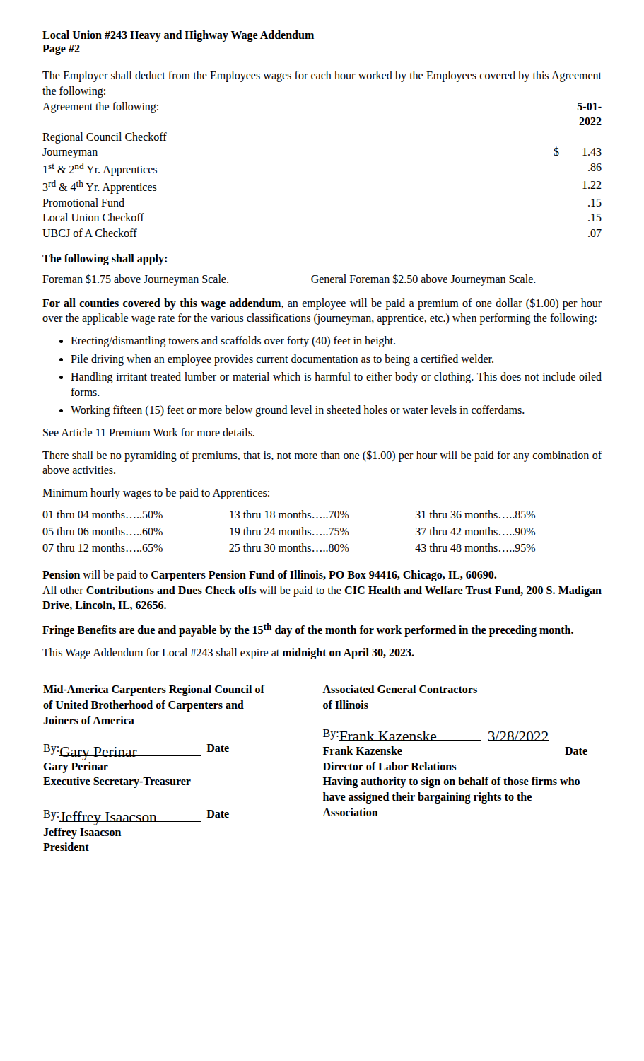Local Union #243 Heavy and Highway Wage Addendum
Page #2
The Employer shall deduct from the Employees wages for each hour worked by the Employees covered by this Agreement the following:
| Agreement the following: | | 5-01-2022 |
| Regional Council Checkoff | | |
| Journeyman | $ | 1.43 |
| 1 st & 2 nd Yr. Apprentices | | .86 |
| 3 rd & 4 th Yr. Apprentices | | 1.22 |
| Promotional Fund | | .15 |
| Local Union Checkoff | | .15 |
| UBCJ of A Checkoff | | .07 |
The following shall apply:
Foreman $1.75 above Journeyman Scale. General Foreman $2.50 above Journeyman Scale.
For all counties covered by this wage addendum, an employee will be paid a premium of one dollar ($1.00) per hour over the applicable wage rate for the various classifications (journeyman, apprentice, etc.) when performing the following:
Erecting/dismantling towers and scaffolds over forty (40) feet in height.
Pile driving when an employee provides current documentation as to being a certified welder.
Handling irritant treated lumber or material which is harmful to either body or clothing. This does not include oiled forms.
Working fifteen (15) feet or more below ground level in sheeted holes or water levels in cofferdams.
See Article 11 Premium Work for more details.
There shall be no pyramiding of premiums, that is, not more than one ($1.00) per hour will be paid for any combination of above activities.
Minimum hourly wages to be paid to Apprentices:
| 01 thru 04 months…..50% | 13 thru 18 months…..70% | 31 thru 36 months…..85% |
| 05 thru 06 months…..60% | 19 thru 24 months…..75% | 37 thru 42 months…..90% |
| 07 thru 12 months…..65% | 25 thru 30 months…..80% | 43 thru 48 months…..95% |
Pension will be paid to Carpenters Pension Fund of Illinois, PO Box 94416, Chicago, IL, 60690.
All other Contributions and Dues Check offs will be paid to the CIC Health and Welfare Trust Fund, 200 S. Madigan Drive, Lincoln, IL, 62656.
Fringe Benefits are due and payable by the 15th day of the month for work performed in the preceding month.
This Wage Addendum for Local #243 shall expire at midnight on April 30, 2023.
| Mid-America Carpenters Regional Council of of United Brotherhood of Carpenters and Joiners of America By: Gary Perinar Date Gary Perinar Executive Secretary-Treasurer By: Jeffrey Isaacson Date Jeffrey Isaacson President | Associated General Contractors of Illinois By: Frank Kazenske 3/28/2022 Frank Kazenske Date Director of Labor Relations Having authority to sign on behalf of those firms who have assigned their bargaining rights to the Association |